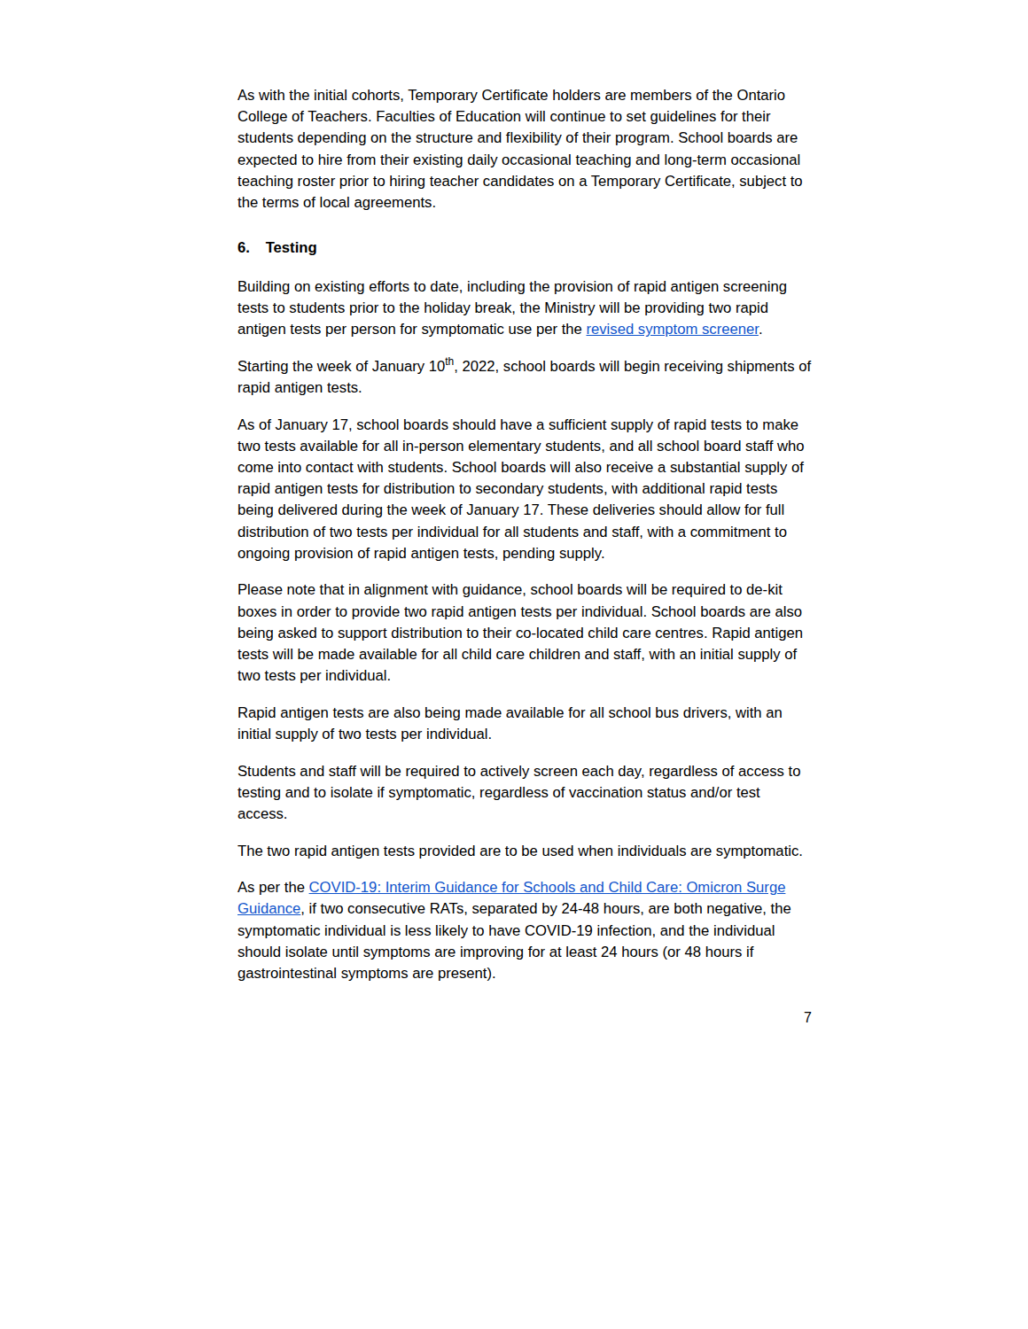As with the initial cohorts, Temporary Certificate holders are members of the Ontario College of Teachers. Faculties of Education will continue to set guidelines for their students depending on the structure and flexibility of their program. School boards are expected to hire from their existing daily occasional teaching and long-term occasional teaching roster prior to hiring teacher candidates on a Temporary Certificate, subject to the terms of local agreements.
6. Testing
Building on existing efforts to date, including the provision of rapid antigen screening tests to students prior to the holiday break, the Ministry will be providing two rapid antigen tests per person for symptomatic use per the revised symptom screener.
Starting the week of January 10th, 2022, school boards will begin receiving shipments of rapid antigen tests.
As of January 17, school boards should have a sufficient supply of rapid tests to make two tests available for all in-person elementary students, and all school board staff who come into contact with students. School boards will also receive a substantial supply of rapid antigen tests for distribution to secondary students, with additional rapid tests being delivered during the week of January 17. These deliveries should allow for full distribution of two tests per individual for all students and staff, with a commitment to ongoing provision of rapid antigen tests, pending supply.
Please note that in alignment with guidance, school boards will be required to de-kit boxes in order to provide two rapid antigen tests per individual. School boards are also being asked to support distribution to their co-located child care centres. Rapid antigen tests will be made available for all child care children and staff, with an initial supply of two tests per individual.
Rapid antigen tests are also being made available for all school bus drivers, with an initial supply of two tests per individual.
Students and staff will be required to actively screen each day, regardless of access to testing and to isolate if symptomatic, regardless of vaccination status and/or test access.
The two rapid antigen tests provided are to be used when individuals are symptomatic.
As per the COVID-19: Interim Guidance for Schools and Child Care: Omicron Surge Guidance, if two consecutive RATs, separated by 24-48 hours, are both negative, the symptomatic individual is less likely to have COVID-19 infection, and the individual should isolate until symptoms are improving for at least 24 hours (or 48 hours if gastrointestinal symptoms are present).
7